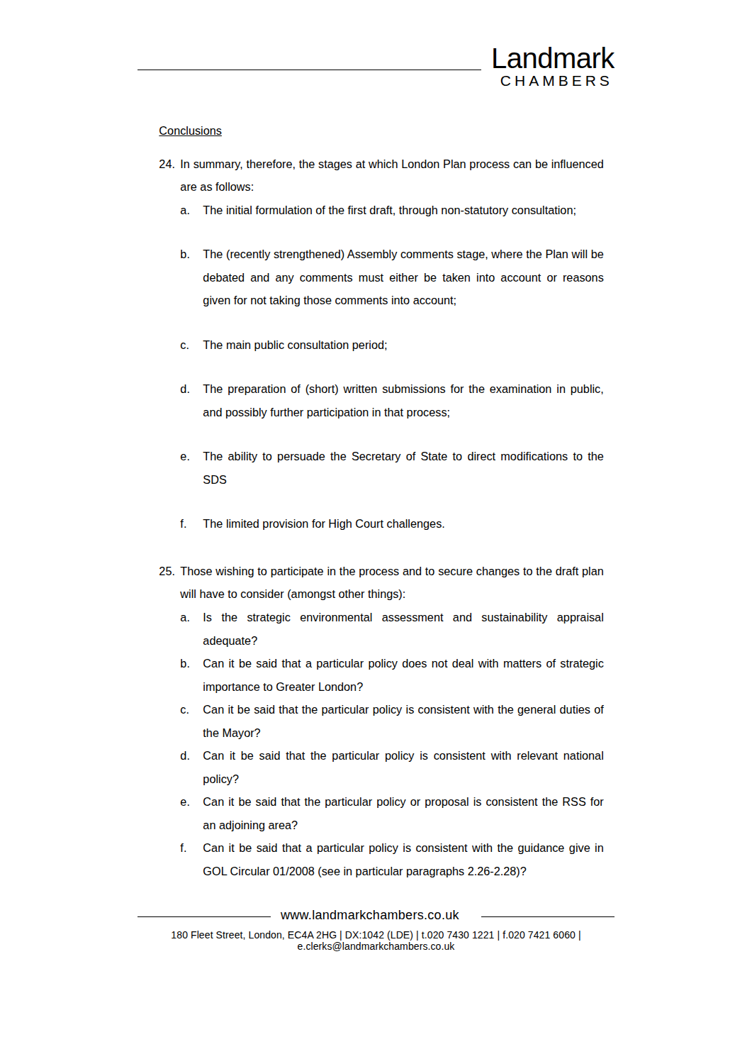Landmark CHAMBERS
Conclusions
In summary, therefore, the stages at which London Plan process can be influenced are as follows:
The initial formulation of the first draft, through non-statutory consultation;
The (recently strengthened) Assembly comments stage, where the Plan will be debated and any comments must either be taken into account or reasons given for not taking those comments into account;
The main public consultation period;
The preparation of (short) written submissions for the examination in public, and possibly further participation in that process;
The ability to persuade the Secretary of State to direct modifications to the SDS
The limited provision for High Court challenges.
Those wishing to participate in the process and to secure changes to the draft plan will have to consider (amongst other things):
Is the strategic environmental assessment and sustainability appraisal adequate?
Can it be said that a particular policy does not deal with matters of strategic importance to Greater London?
Can it be said that the particular policy is consistent with the general duties of the Mayor?
Can it be said that the particular policy is consistent with relevant national policy?
Can it be said that the particular policy or proposal is consistent the RSS for an adjoining area?
Can it be said that a particular policy is consistent with the guidance give in GOL Circular 01/2008 (see in particular paragraphs 2.26-2.28)?
www.landmarkchambers.co.uk
180 Fleet Street, London, EC4A 2HG | DX:1042 (LDE) | t.020 7430 1221 | f.020 7421 6060 | e.clerks@landmarkchambers.co.uk